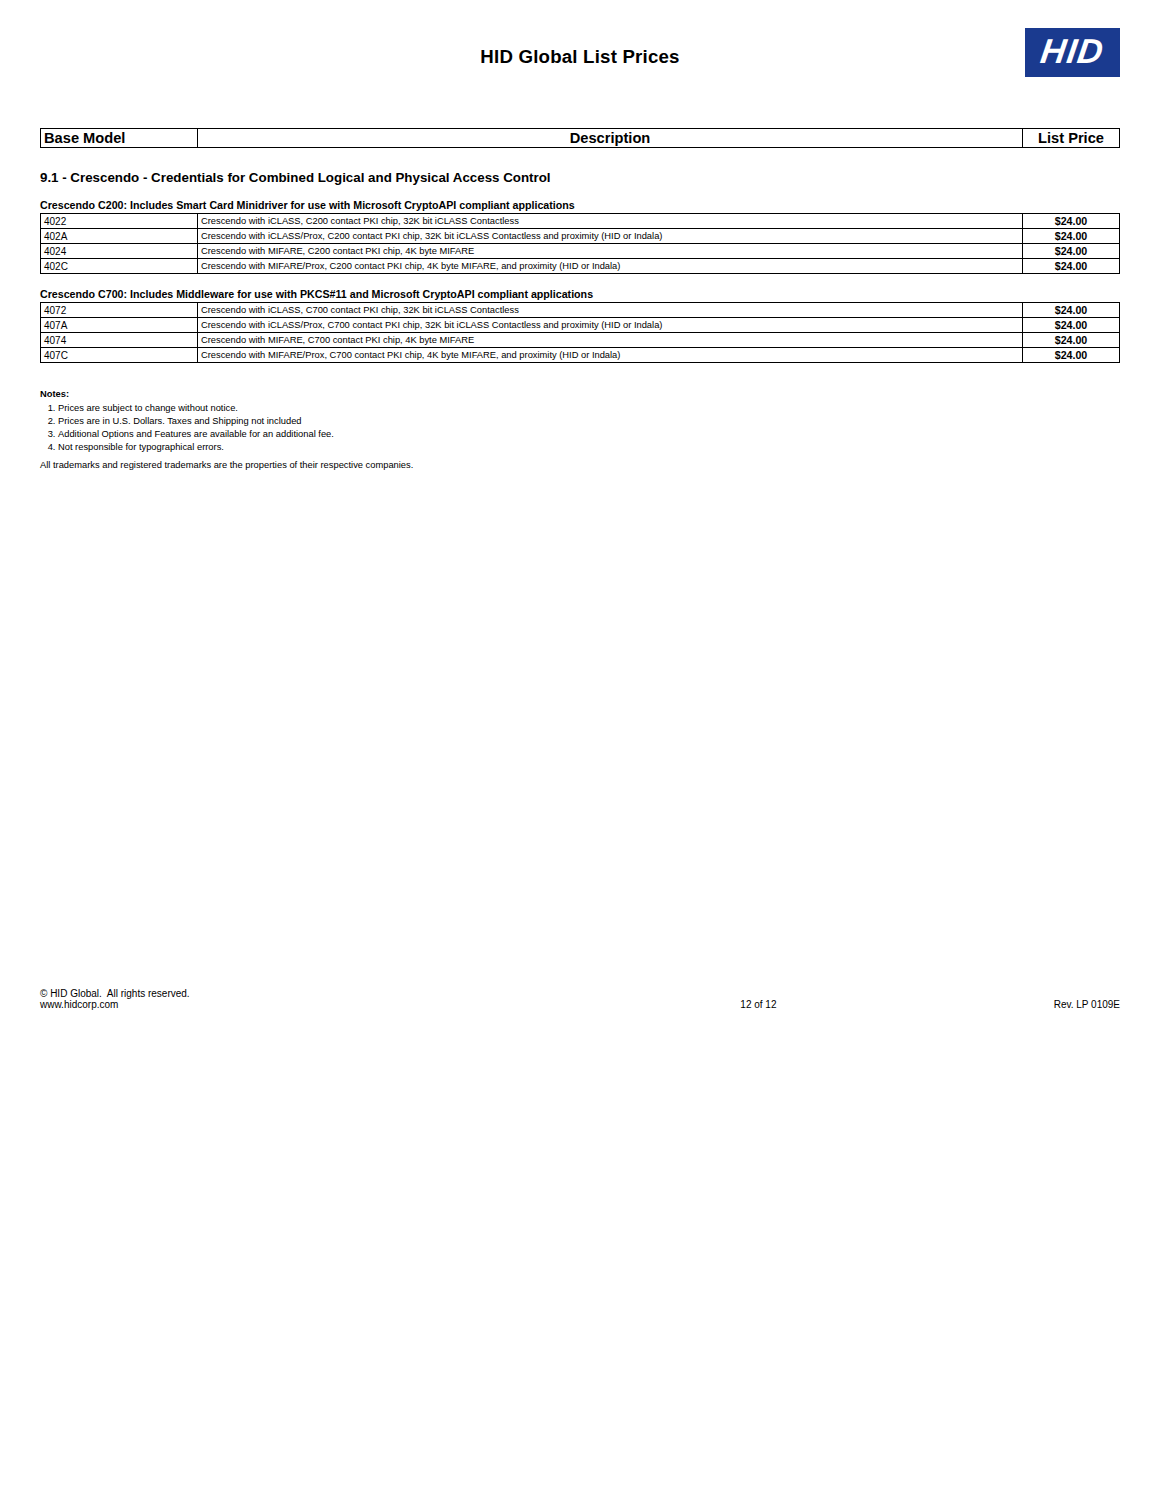HID Global List Prices
HID
| Base Model | Description | List Price |
9.1 - Crescendo - Credentials for Combined Logical and Physical Access Control
Crescendo C200: Includes Smart Card Minidriver for use with Microsoft CryptoAPI compliant applications
| 4022 | Crescendo with iCLASS, C200 contact PKI chip, 32K bit iCLASS Contactless | $24.00 |
| 402A | Crescendo with iCLASS/Prox, C200 contact PKI chip, 32K bit iCLASS Contactless and proximity (HID or Indala) | $24.00 |
| 4024 | Crescendo with MIFARE, C200 contact PKI chip, 4K byte MIFARE | $24.00 |
| 402C | Crescendo with MIFARE/Prox, C200 contact PKI chip, 4K byte MIFARE, and proximity (HID or Indala) | $24.00 |
Crescendo C700: Includes Middleware for use with PKCS#11 and Microsoft CryptoAPI compliant applications
| 4072 | Crescendo with iCLASS, C700 contact PKI chip, 32K bit iCLASS Contactless | $24.00 |
| 407A | Crescendo with iCLASS/Prox, C700 contact PKI chip, 32K bit iCLASS Contactless and proximity (HID or Indala) | $24.00 |
| 4074 | Crescendo with MIFARE, C700 contact PKI chip, 4K byte MIFARE | $24.00 |
| 407C | Crescendo with MIFARE/Prox, C700 contact PKI chip, 4K byte MIFARE, and proximity (HID or Indala) | $24.00 |
Notes:
Prices are subject to change without notice.
Prices are in U.S. Dollars. Taxes and Shipping not included
Additional Options and Features are available for an additional fee.
Not responsible for typographical errors.
All trademarks and registered trademarks are the properties of their respective companies.
| © HID Global. All rights reserved. | | |
| www.hidcorp.com | 12 of 12 | Rev. LP 0109E |